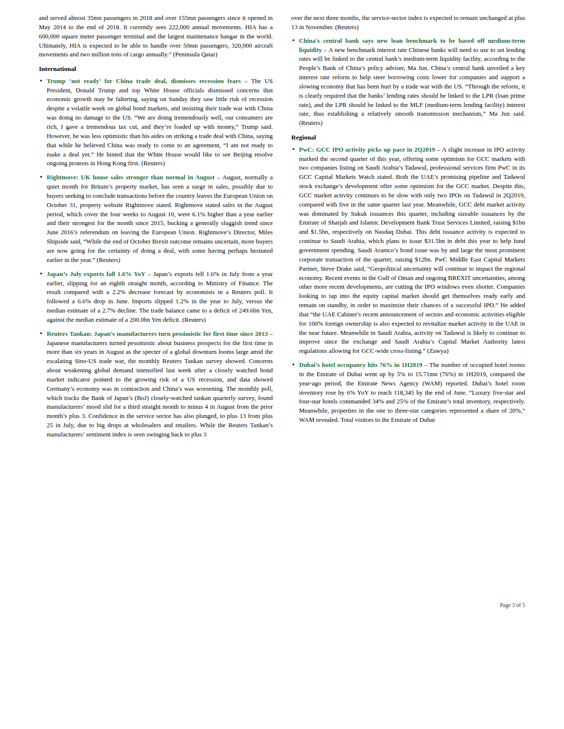and served almost 35mn passengers in 2018 and over 155mn passengers since it opened in May 2014 to the end of 2018. It currently sees 222,000 annual movements. HIA has a 600,000 square meter passenger terminal and the largest maintenance hangar in the world. Ultimately, HIA is expected to be able to handle over 50mn passengers, 320,000 aircraft movements and two million tons of cargo annually.” (Peninsula Qatar)
International
Trump ‘not ready’ for China trade deal, dismisses recession fears – The US President, Donald Trump and top White House officials dismissed concerns that economic growth may be faltering, saying on Sunday they saw little risk of recession despite a volatile week on global bond markets, and insisting their trade war with China was doing no damage to the US. “We are doing tremendously well, our consumers are rich, I gave a tremendous tax cut, and they’re loaded up with money,” Trump said. However, he was less optimistic than his aides on striking a trade deal with China, saying that while he believed China was ready to come to an agreement, “I am not ready to make a deal yet.” He hinted that the White House would like to see Beijing resolve ongoing protests in Hong Kong first. (Reuters)
Rightmove: UK house sales stronger than normal in August – August, normally a quiet month for Britain’s property market, has seen a surge in sales, possibly due to buyers seeking to conclude transactions before the country leaves the European Union on October 31, property website Rightmove stated. Rightmove stated sales in the August period, which cover the four weeks to August 10, were 6.1% higher than a year earlier and their strongest for the month since 2015, bucking a generally sluggish trend since June 2016’s referendum on leaving the European Union. Rightmove’s Director, Miles Shipside said, “While the end of October Brexit outcome remains uncertain, more buyers are now going for the certainty of doing a deal, with some having perhaps hesitated earlier in the year.” (Reuters)
Japan’s July exports fall 1.6% YoY – Japan’s exports fell 1.6% in July from a year earlier, slipping for an eighth straight month, according to Ministry of Finance. The result compared with a 2.2% decrease forecast by economists in a Reuters poll. It followed a 6.6% drop in June. Imports slipped 1.2% in the year to July, versus the median estimate of a 2.7% decline. The trade balance came to a deficit of 249.6bn Yen, against the median estimate of a 200.0bn Yen deficit. (Reuters)
Reuters Tankan: Japan’s manufacturers turn pessimistic for first time since 2013 – Japanese manufacturers turned pessimistic about business prospects for the first time in more than six years in August as the specter of a global downturn looms large amid the escalating Sino-US trade war, the monthly Reuters Tankan survey showed. Concerns about weakening global demand intensified last week after a closely watched bond market indicator pointed to the growing risk of a US recession, and data showed Germany’s economy was in contraction and China’s was worsening. The monthly poll, which tracks the Bank of Japan’s (BoJ) closely-watched tankan quarterly survey, found manufacturers’ mood slid for a third straight month to minus 4 in August from the prior month’s plus 3. Confidence in the service sector has also plunged, to plus 13 from plus 25 in July, due to big drops at wholesalers and retailers. While the Reuters Tankan’s manufacturers’ sentiment index is seen swinging back to plus 3
over the next three months, the service-sector index is expected to remain unchanged at plus 13 in November. (Reuters)
China's central bank says new loan benchmark to be based off medium-term liquidity – A new benchmark interest rate Chinese banks will need to use to set lending rates will be linked to the central bank’s medium-term liquidity facility, according to the People’s Bank of China’s policy adviser, Ma Jun. China’s central bank unveiled a key interest rate reform to help steer borrowing costs lower for companies and support a slowing economy that has been hurt by a trade war with the US. “Through the reform, it is clearly required that the banks’ lending rates should be linked to the LPR (loan prime rate), and the LPR should be linked to the MLF (medium-term lending facility) interest rate, thus establishing a relatively smooth transmission mechanism,” Ma Jun said. (Reuters)
Regional
PwC: GCC IPO activity picks up pace in 2Q2019 – A slight increase in IPO activity marked the second quarter of this year, offering some optimism for GCC markets with two companies listing on Saudi Arabia’s Tadawul, professional services firm PwC in its GCC Capital Markets Watch stated. Both the UAE’s promising pipeline and Tadawul stock exchange’s development offer some optimism for the GCC market. Despite this, GCC market activity continues to be slow with only two IPOs on Tadawul in 2Q2019, compared with five in the same quarter last year. Meanwhile, GCC debt market activity was dominated by Sukuk issuances this quarter, including sizeable issuances by the Emirate of Sharjah and Islamic Development Bank Trust Services Limited, raising $1bn and $1.5bn, respectively on Nasdaq Dubai. This debt issuance activity is expected to continue to Saudi Arabia, which plans to issue $31.5bn in debt this year to help fund government spending. Saudi Aramco’s bond issue was by and large the most prominent corporate transaction of the quarter, raising $12bn. PwC Middle East Capital Markets Partner, Steve Drake said, “Geopolitical uncertainty will continue to impact the regional economy. Recent events in the Gulf of Oman and ongoing BREXIT uncertainties, among other more recent developments, are cutting the IPO windows even shorter. Companies looking to tap into the equity capital market should get themselves ready early and remain on standby, in order to maximize their chances of a successful IPO.” He added that “the UAE Cabinet’s recent announcement of sectors and economic activities eligible for 100% foreign ownership is also expected to revitalize market activity in the UAE in the near future. Meanwhile in Saudi Arabia, activity on Tadawul is likely to continue to improve since the exchange and Saudi Arabia’s Capital Market Authority latest regulations allowing for GCC-wide cross-listing.” (Zawya)
Dubai’s hotel occupancy hits 76% in 1H2019 – The number of occupied hotel rooms in the Emirate of Dubai went up by 5% to 15.71mn (76%) in 1H2019, compared the year-ago period, the Emirate News Agency (WAM) reported. Dubai’s hotel room inventory rose by 6% YoY to reach 118,345 by the end of June. “Luxury five-star and four-star hotels commanded 34% and 25% of the Emirate’s total inventory, respectively. Meanwhile, properties in the one to three-star categories represented a share of 20%,” WAM revealed. Total visitors to the Emirate of Dubai
Page 3 of 5